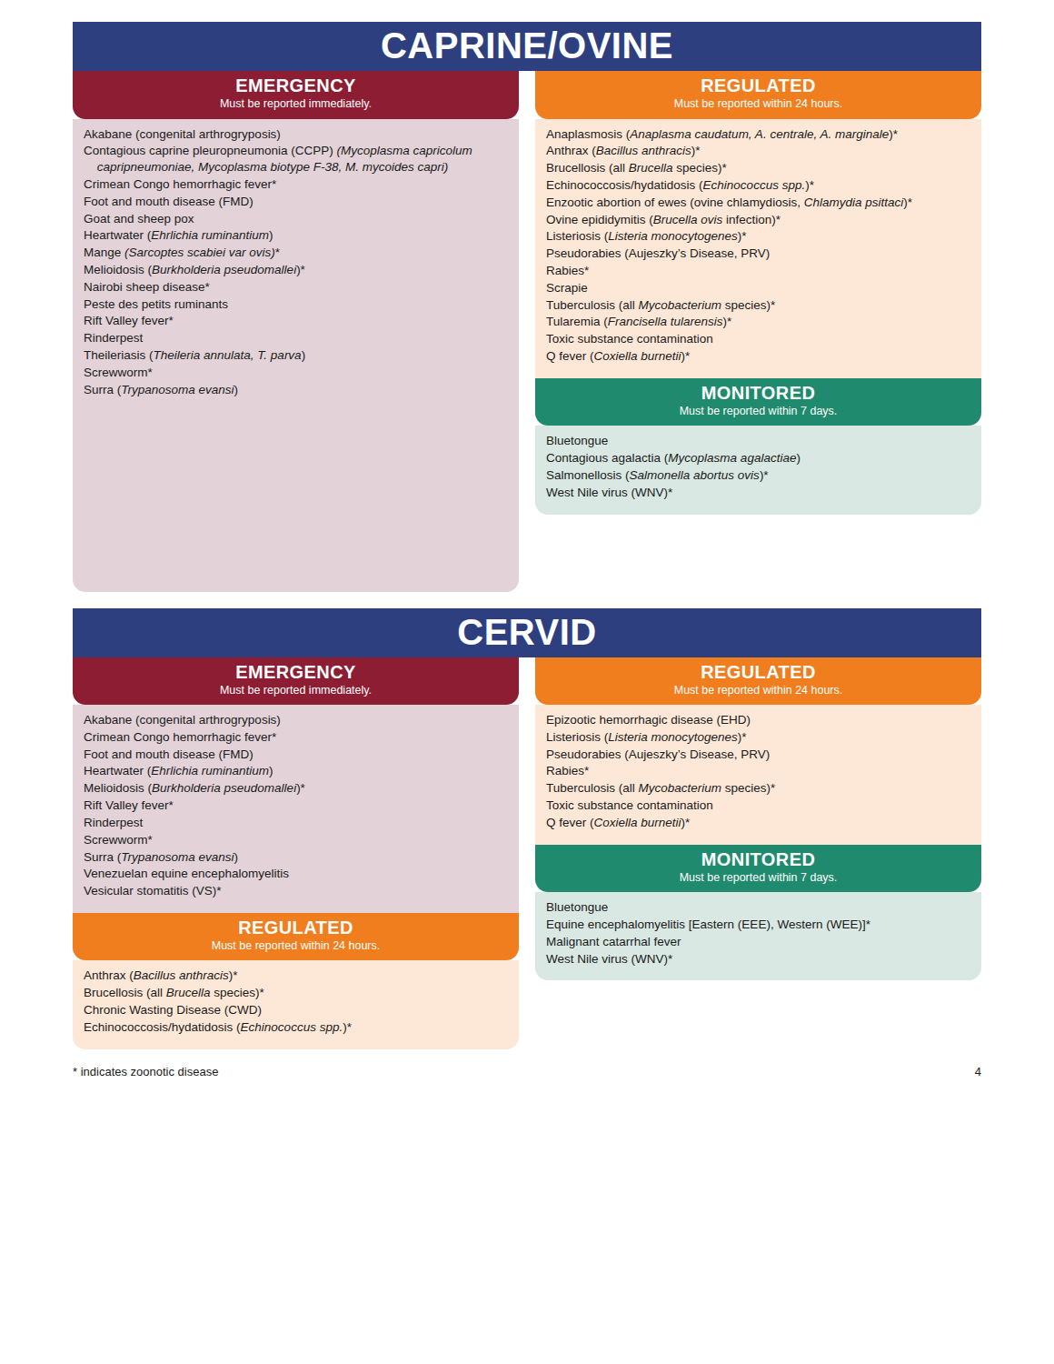CAPRINE/OVINE
EMERGENCY
Must be reported immediately.
Akabane (congenital arthrogryposis)
Contagious caprine pleuropneumonia (CCPP) (Mycoplasma capricolum capripneumoniae, Mycoplasma biotype F-38, M. mycoides capri)
Crimean Congo hemorrhagic fever*
Foot and mouth disease (FMD)
Goat and sheep pox
Heartwater (Ehrlichia ruminantium)
Mange (Sarcoptes scabiei var ovis)*
Melioidosis (Burkholderia pseudomallei)*
Nairobi sheep disease*
Peste des petits ruminants
Rift Valley fever*
Rinderpest
Theileriasis (Theileria annulata, T. parva)
Screwworm*
Surra (Trypanosoma evansi)
REGULATED
Must be reported within 24 hours.
Anaplasmosis (Anaplasma caudatum, A. centrale, A. marginale)*
Anthrax (Bacillus anthracis)*
Brucellosis (all Brucella species)*
Echinococcosis/hydatidosis (Echinococcus spp.)*
Enzootic abortion of ewes (ovine chlamydiosis, Chlamydia psittaci)*
Ovine epididymitis (Brucella ovis infection)*
Listeriosis (Listeria monocytogenes)*
Pseudorabies (Aujeszky’s Disease, PRV)
Rabies*
Scrapie
Tuberculosis (all Mycobacterium species)*
Tularemia (Francisella tularensis)*
Toxic substance contamination
Q fever (Coxiella burnetii)*
MONITORED
Must be reported within 7 days.
Bluetongue
Contagious agalactia (Mycoplasma agalactiae)
Salmonellosis (Salmonella abortus ovis)*
West Nile virus (WNV)*
CERVID
EMERGENCY
Must be reported immediately.
Akabane (congenital arthrogryposis)
Crimean Congo hemorrhagic fever*
Foot and mouth disease (FMD)
Heartwater (Ehrlichia ruminantium)
Melioidosis (Burkholderia pseudomallei)*
Rift Valley fever*
Rinderpest
Screwworm*
Surra (Trypanosoma evansi)
Venezuelan equine encephalomyelitis
Vesicular stomatitis (VS)*
REGULATED
Must be reported within 24 hours.
Anthrax (Bacillus anthracis)*
Brucellosis (all Brucella species)*
Chronic Wasting Disease (CWD)
Echinococcosis/hydatidosis (Echinococcus spp.)*
REGULATED
Must be reported within 24 hours.
Epizootic hemorrhagic disease (EHD)
Listeriosis (Listeria monocytogenes)*
Pseudorabies (Aujeszky’s Disease, PRV)
Rabies*
Tuberculosis (all Mycobacterium species)*
Toxic substance contamination
Q fever (Coxiella burnetii)*
MONITORED
Must be reported within 7 days.
Bluetongue
Equine encephalomyelitis [Eastern (EEE), Western (WEE)]*
Malignant catarrhal fever
West Nile virus (WNV)*
* indicates zoonotic disease
4